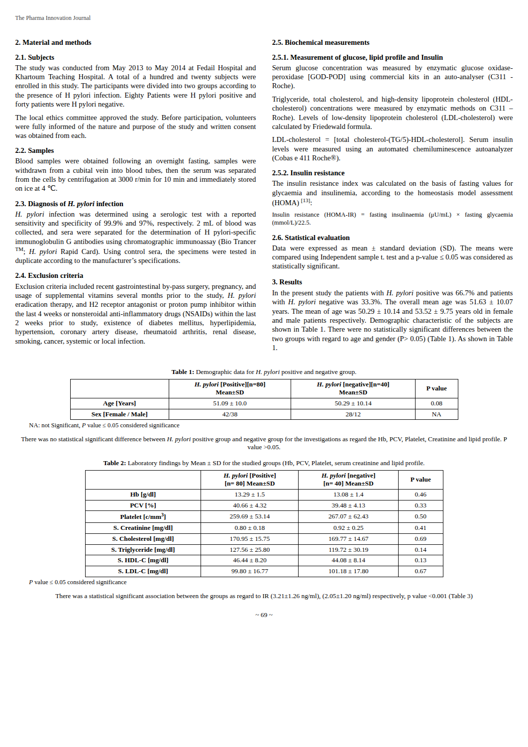The Pharma Innovation Journal
2. Material and methods
2.1. Subjects
The study was conducted from May 2013 to May 2014 at Fedail Hospital and Khartoum Teaching Hospital. A total of a hundred and twenty subjects were enrolled in this study. The participants were divided into two groups according to the presence of H pylori infection. Eighty Patients were H pylori positive and forty patients were H pylori negative.
The local ethics committee approved the study. Before participation, volunteers were fully informed of the nature and purpose of the study and written consent was obtained from each.
2.2. Samples
Blood samples were obtained following an overnight fasting, samples were withdrawn from a cubital vein into blood tubes, then the serum was separated from the cells by centrifugation at 3000 r/min for 10 min and immediately stored on ice at 4 ℃.
2.3. Diagnosis of H. pylori infection
H. pylori infection was determined using a serologic test with a reported sensitivity and specificity of 99.9% and 97%, respectively. 2 mL of blood was collected, and sera were separated for the determination of H pylori-specific immunoglobulin G antibodies using chromatographic immunoassay (Bio Trancer TM; H. pylori Rapid Card). Using control sera, the specimens were tested in duplicate according to the manufacturer’s specifications.
2.4. Exclusion criteria
Exclusion criteria included recent gastrointestinal by-pass surgery, pregnancy, and usage of supplemental vitamins several months prior to the study, H. pylori eradication therapy, and H2 receptor antagonist or proton pump inhibitor within the last 4 weeks or nonsteroidal anti-inflammatory drugs (NSAIDs) within the last 2 weeks prior to study, existence of diabetes mellitus, hyperlipidemia, hypertension, coronary artery disease, rheumatoid arthritis, renal disease, smoking, cancer, systemic or local infection.
2.5. Biochemical measurements
2.5.1. Measurement of glucose, lipid profile and Insulin
Serum glucose concentration was measured by enzymatic glucose oxidase-peroxidase [GOD-POD] using commercial kits in an auto-analyser (C311 -Roche).
Triglyceride, total cholesterol, and high-density lipoprotein cholesterol (HDL-cholesterol) concentrations were measured by enzymatic methods on C311 –Roche). Levels of low-density lipoprotein cholesterol (LDL-cholesterol) were calculated by Friedewald formula.
LDL-cholesterol = [total cholesterol-(TG/5)-HDL-cholesterol]. Serum insulin levels were measured using an automated chemiluminescence autoanalyzer (Cobas e 411 Roche®).
2.5.2. Insulin resistance
The insulin resistance index was calculated on the basis of fasting values for glycaemia and insulinemia, according to the homeostasis model assessment (HOMA) [13]:
Insulin resistance (HOMA-IR) = fasting insulinaemia (μU/mL) × fasting glycaemia (mmol/L)/22.5.
2.6. Statistical evaluation
Data were expressed as mean ± standard deviation (SD). The means were compared using Independent sample t. test and a p-value ≤ 0.05 was considered as statistically significant.
3. Results
In the present study the patients with H. pylori positive was 66.7% and patients with H. pylori negative was 33.3%. The overall mean age was 51.63 ± 10.07 years. The mean of age was 50.29 ± 10.14 and 53.52 ± 9.75 years old in female and male patients respectively. Demographic characteristic of the subjects are shown in Table 1. There were no statistically significant differences between the two groups with regard to age and gender (P> 0.05) (Table 1). As shown in Table 1.
Table 1: Demographic data for H. pylori positive and negative group.
| | H. pylori [Positive][n=80] Mean±SD | H. pylori [negative][n=40] Mean±SD | P value |
| --- | --- | --- | --- |
| Age [Years] | 51.09 ± 10.0 | 50.29 ± 10.14 | 0.08 |
| Sex [Female / Male] | 42/38 | 28/12 | NA |
NA: not Significant, P value ≤ 0.05 considered significance
There was no statistical significant difference between H. pylori positive group and negative group for the investigations as regard the Hb, PCV, Platelet, Creatinine and lipid profile. P value >0.05.
Table 2: Laboratory findings by Mean ± SD for the studied groups (Hb, PCV, Platelet, serum creatinine and lipid profile.
| | H. pylori [Positive] [n= 80] Mean±SD | H. pylori [negative] [n= 40] Mean±SD | P value |
| --- | --- | --- | --- |
| Hb [g/dl] | 13.29 ± 1.5 | 13.08 ± 1.4 | 0.46 |
| PCV [%] | 40.66 ± 4.32 | 39.48 ± 4.13 | 0.33 |
| Platelet [c/mm 3 ] | 259.69 ± 53.14 | 267.07 ± 62.43 | 0.50 |
| S. Creatinine [mg/dl] | 0.80 ± 0.18 | 0.92 ± 0.25 | 0.41 |
| S. Cholesterol [mg/dl] | 170.95 ± 15.75 | 169.77 ± 14.67 | 0.69 |
| S. Triglyceride [mg/dl] | 127.56 ± 25.80 | 119.72 ± 30.19 | 0.14 |
| S. HDL-C [mg/dl] | 46.44 ± 8.20 | 44.08 ± 8.14 | 0.13 |
| S. LDL-C [mg/dl] | 99.80 ± 16.77 | 101.18 ± 17.80 | 0.67 |
P value ≤ 0.05 considered significance
There was a statistical significant association between the groups as regard to IR (3.21±1.26 ng/ml), (2.05±1.20 ng/ml) respectively, p value <0.001 (Table 3)
~ 69 ~